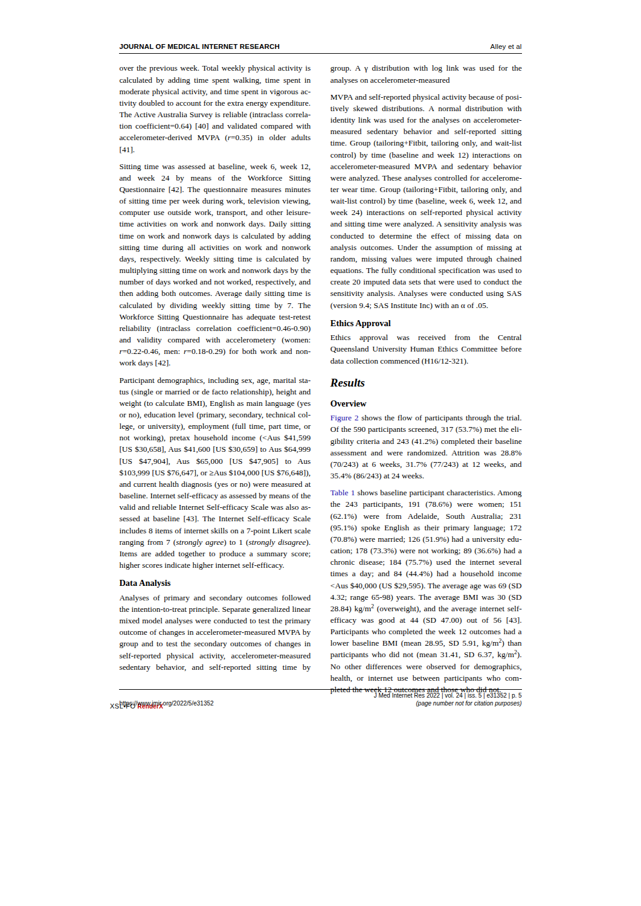JOURNAL OF MEDICAL INTERNET RESEARCH Alley et al
over the previous week. Total weekly physical activity is calculated by adding time spent walking, time spent in moderate physical activity, and time spent in vigorous activity doubled to account for the extra energy expenditure. The Active Australia Survey is reliable (intraclass correlation coefficient=0.64) [40] and validated compared with accelerometer-derived MVPA (r=0.35) in older adults [41].
Sitting time was assessed at baseline, week 6, week 12, and week 24 by means of the Workforce Sitting Questionnaire [42]. The questionnaire measures minutes of sitting time per week during work, television viewing, computer use outside work, transport, and other leisure-time activities on work and nonwork days. Daily sitting time on work and nonwork days is calculated by adding sitting time during all activities on work and nonwork days, respectively. Weekly sitting time is calculated by multiplying sitting time on work and nonwork days by the number of days worked and not worked, respectively, and then adding both outcomes. Average daily sitting time is calculated by dividing weekly sitting time by 7. The Workforce Sitting Questionnaire has adequate test-retest reliability (intraclass correlation coefficient=0.46-0.90) and validity compared with accelerometery (women: r=0.22-0.46, men: r=0.18-0.29) for both work and nonwork days [42].
Participant demographics, including sex, age, marital status (single or married or de facto relationship), height and weight (to calculate BMI), English as main language (yes or no), education level (primary, secondary, technical college, or university), employment (full time, part time, or not working), pretax household income (<Aus $41,599 [US $30,658], Aus $41,600 [US $30,659] to Aus $64,999 [US $47,904], Aus $65,000 [US $47,905] to Aus $103,999 [US $76,647], or ≥Aus $104,000 [US $76,648]), and current health diagnosis (yes or no) were measured at baseline. Internet self-efficacy as assessed by means of the valid and reliable Internet Self-efficacy Scale was also assessed at baseline [43]. The Internet Self-efficacy Scale includes 8 items of internet skills on a 7-point Likert scale ranging from 7 (strongly agree) to 1 (strongly disagree). Items are added together to produce a summary score; higher scores indicate higher internet self-efficacy.
Data Analysis
Analyses of primary and secondary outcomes followed the intention-to-treat principle. Separate generalized linear mixed model analyses were conducted to test the primary outcome of changes in accelerometer-measured MVPA by group and to test the secondary outcomes of changes in self-reported physical activity, accelerometer-measured sedentary behavior, and self-reported sitting time by group. A γ distribution with log link was used for the analyses on accelerometer-measured
MVPA and self-reported physical activity because of positively skewed distributions. A normal distribution with identity link was used for the analyses on accelerometer-measured sedentary behavior and self-reported sitting time. Group (tailoring+Fitbit, tailoring only, and wait-list control) by time (baseline and week 12) interactions on accelerometer-measured MVPA and sedentary behavior were analyzed. These analyses controlled for accelerometer wear time. Group (tailoring+Fitbit, tailoring only, and wait-list control) by time (baseline, week 6, week 12, and week 24) interactions on self-reported physical activity and sitting time were analyzed. A sensitivity analysis was conducted to determine the effect of missing data on analysis outcomes. Under the assumption of missing at random, missing values were imputed through chained equations. The fully conditional specification was used to create 20 imputed data sets that were used to conduct the sensitivity analysis. Analyses were conducted using SAS (version 9.4; SAS Institute Inc) with an α of .05.
Ethics Approval
Ethics approval was received from the Central Queensland University Human Ethics Committee before data collection commenced (H16/12-321).
Results
Overview
Figure 2 shows the flow of participants through the trial. Of the 590 participants screened, 317 (53.7%) met the eligibility criteria and 243 (41.2%) completed their baseline assessment and were randomized. Attrition was 28.8% (70/243) at 6 weeks, 31.7% (77/243) at 12 weeks, and 35.4% (86/243) at 24 weeks.
Table 1 shows baseline participant characteristics. Among the 243 participants, 191 (78.6%) were women; 151 (62.1%) were from Adelaide, South Australia; 231 (95.1%) spoke English as their primary language; 172 (70.8%) were married; 126 (51.9%) had a university education; 178 (73.3%) were not working; 89 (36.6%) had a chronic disease; 184 (75.7%) used the internet several times a day; and 84 (44.4%) had a household income <Aus $40,000 (US $29,595). The average age was 69 (SD 4.32; range 65-98) years. The average BMI was 30 (SD 28.84) kg/m2 (overweight), and the average internet self-efficacy was good at 44 (SD 47.00) out of 56 [43]. Participants who completed the week 12 outcomes had a lower baseline BMI (mean 28.95, SD 5.91, kg/m2) than participants who did not (mean 31.41, SD 6.37, kg/m2). No other differences were observed for demographics, health, or internet use between participants who completed the week 12 outcomes and those who did not.
XSL•FO RenderX
https://www.jmir.org/2022/5/e31352
J Med Internet Res 2022 | vol. 24 | iss. 5 | e31352 | p. 5
(page number not for citation purposes)